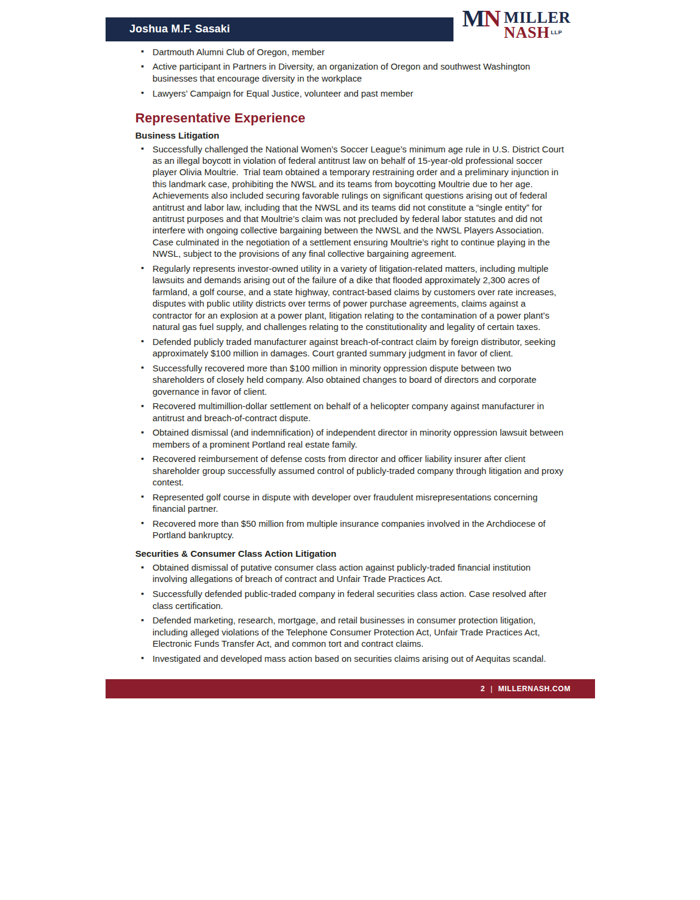Joshua M.F. Sasaki
MN
MILLER NASH LLP
Dartmouth Alumni Club of Oregon, member
Active participant in Partners in Diversity, an organization of Oregon and southwest Washington businesses that encourage diversity in the workplace
Lawyers’ Campaign for Equal Justice, volunteer and past member
Representative Experience
Business Litigation
Successfully challenged the National Women’s Soccer League’s minimum age rule in U.S. District Court as an illegal boycott in violation of federal antitrust law on behalf of 15-year-old professional soccer player Olivia Moultrie. Trial team obtained a temporary restraining order and a preliminary injunction in this landmark case, prohibiting the NWSL and its teams from boycotting Moultrie due to her age. Achievements also included securing favorable rulings on significant questions arising out of federal antitrust and labor law, including that the NWSL and its teams did not constitute a “single entity” for antitrust purposes and that Moultrie’s claim was not precluded by federal labor statutes and did not interfere with ongoing collective bargaining between the NWSL and the NWSL Players Association. Case culminated in the negotiation of a settlement ensuring Moultrie’s right to continue playing in the NWSL, subject to the provisions of any final collective bargaining agreement.
Regularly represents investor-owned utility in a variety of litigation-related matters, including multiple lawsuits and demands arising out of the failure of a dike that flooded approximately 2,300 acres of farmland, a golf course, and a state highway, contract-based claims by customers over rate increases, disputes with public utility districts over terms of power purchase agreements, claims against a contractor for an explosion at a power plant, litigation relating to the contamination of a power plant’s natural gas fuel supply, and challenges relating to the constitutionality and legality of certain taxes.
Defended publicly traded manufacturer against breach-of-contract claim by foreign distributor, seeking approximately $100 million in damages. Court granted summary judgment in favor of client.
Successfully recovered more than $100 million in minority oppression dispute between two shareholders of closely held company. Also obtained changes to board of directors and corporate governance in favor of client.
Recovered multimillion-dollar settlement on behalf of a helicopter company against manufacturer in antitrust and breach-of-contract dispute.
Obtained dismissal (and indemnification) of independent director in minority oppression lawsuit between members of a prominent Portland real estate family.
Recovered reimbursement of defense costs from director and officer liability insurer after client shareholder group successfully assumed control of publicly-traded company through litigation and proxy contest.
Represented golf course in dispute with developer over fraudulent misrepresentations concerning financial partner.
Recovered more than $50 million from multiple insurance companies involved in the Archdiocese of Portland bankruptcy.
Securities & Consumer Class Action Litigation
Obtained dismissal of putative consumer class action against publicly-traded financial institution involving allegations of breach of contract and Unfair Trade Practices Act.
Successfully defended public-traded company in federal securities class action. Case resolved after class certification.
Defended marketing, research, mortgage, and retail businesses in consumer protection litigation, including alleged violations of the Telephone Consumer Protection Act, Unfair Trade Practices Act, Electronic Funds Transfer Act, and common tort and contract claims.
Investigated and developed mass action based on securities claims arising out of Aequitas scandal.
2 | MILLERNASH.COM